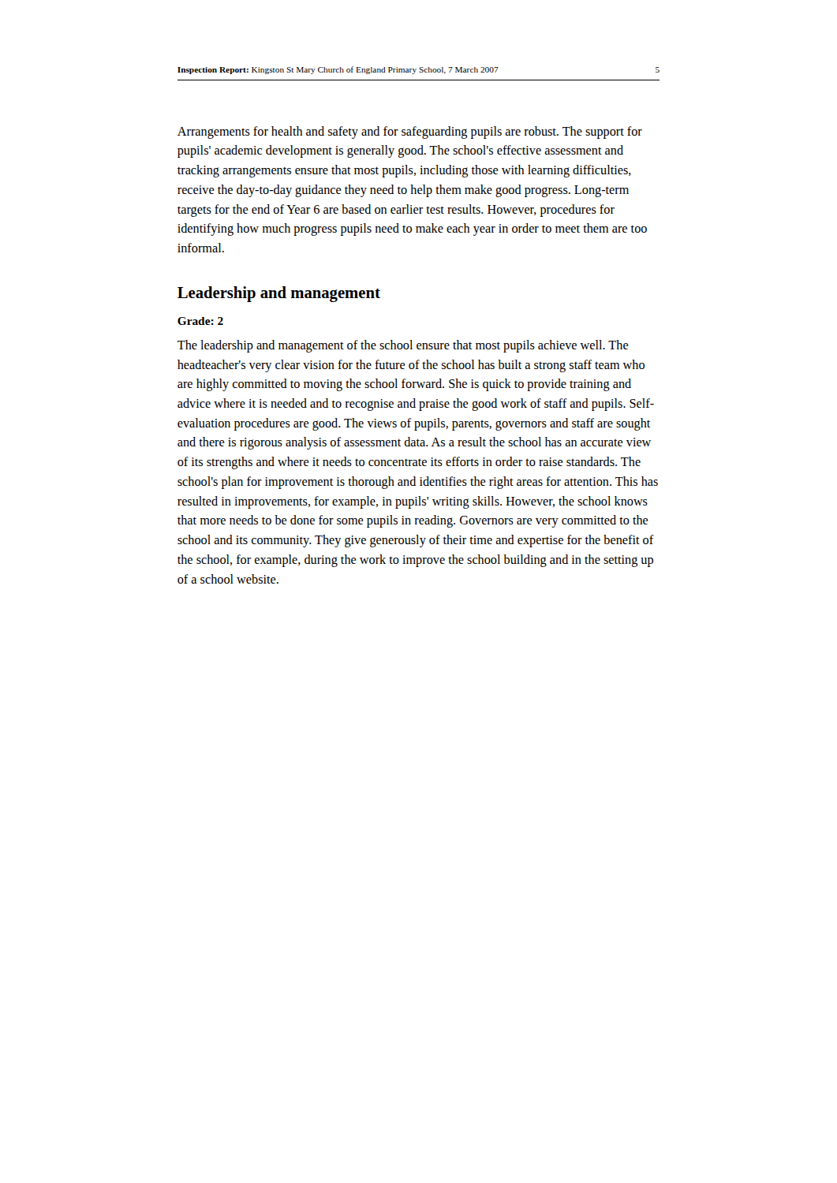Inspection Report: Kingston St Mary Church of England Primary School, 7 March 2007
5
Arrangements for health and safety and for safeguarding pupils are robust. The support for pupils' academic development is generally good. The school's effective assessment and tracking arrangements ensure that most pupils, including those with learning difficulties, receive the day-to-day guidance they need to help them make good progress. Long-term targets for the end of Year 6 are based on earlier test results. However, procedures for identifying how much progress pupils need to make each year in order to meet them are too informal.
Leadership and management
Grade: 2
The leadership and management of the school ensure that most pupils achieve well. The headteacher's very clear vision for the future of the school has built a strong staff team who are highly committed to moving the school forward. She is quick to provide training and advice where it is needed and to recognise and praise the good work of staff and pupils. Self-evaluation procedures are good. The views of pupils, parents, governors and staff are sought and there is rigorous analysis of assessment data. As a result the school has an accurate view of its strengths and where it needs to concentrate its efforts in order to raise standards. The school's plan for improvement is thorough and identifies the right areas for attention. This has resulted in improvements, for example, in pupils' writing skills. However, the school knows that more needs to be done for some pupils in reading. Governors are very committed to the school and its community. They give generously of their time and expertise for the benefit of the school, for example, during the work to improve the school building and in the setting up of a school website.